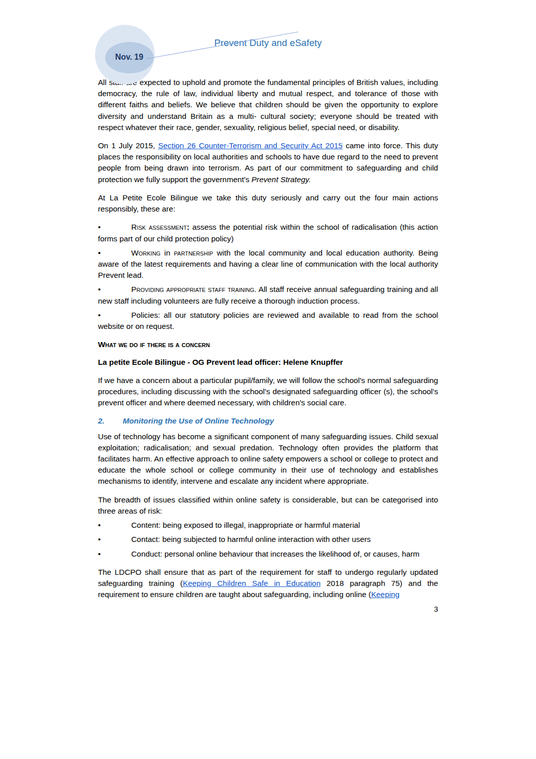Nov. 19
Prevent Duty and eSafety
All staff are expected to uphold and promote the fundamental principles of British values, including democracy, the rule of law, individual liberty and mutual respect, and tolerance of those with different faiths and beliefs. We believe that children should be given the opportunity to explore diversity and understand Britain as a multi- cultural society; everyone should be treated with respect whatever their race, gender, sexuality, religious belief, special need, or disability.
On 1 July 2015, Section 26 Counter-Terrorism and Security Act 2015 came into force. This duty places the responsibility on local authorities and schools to have due regard to the need to prevent people from being drawn into terrorism. As part of our commitment to safeguarding and child protection we fully support the government's Prevent Strategy.
At La Petite Ecole Bilingue we take this duty seriously and carry out the four main actions responsibly, these are:
• Risk assessment: assess the potential risk within the school of radicalisation (this action forms part of our child protection policy)
• Working in partnership with the local community and local education authority. Being aware of the latest requirements and having a clear line of communication with the local authority Prevent lead.
• Providing appropriate staff training. All staff receive annual safeguarding training and all new staff including volunteers are fully receive a thorough induction process.
• Policies: all our statutory policies are reviewed and available to read from the school website or on request.
What we do if there is a concern
La petite Ecole Bilingue - OG Prevent lead officer: Helene Knupffer
If we have a concern about a particular pupil/family, we will follow the school's normal safeguarding procedures, including discussing with the school's designated safeguarding officer (s), the school's prevent officer and where deemed necessary, with children's social care.
2. Monitoring the Use of Online Technology
Use of technology has become a significant component of many safeguarding issues. Child sexual exploitation; radicalisation; and sexual predation. Technology often provides the platform that facilitates harm. An effective approach to online safety empowers a school or college to protect and educate the whole school or college community in their use of technology and establishes mechanisms to identify, intervene and escalate any incident where appropriate.
The breadth of issues classified within online safety is considerable, but can be categorised into three areas of risk:
• Content: being exposed to illegal, inappropriate or harmful material
• Contact: being subjected to harmful online interaction with other users
• Conduct: personal online behaviour that increases the likelihood of, or causes, harm
The LDCPO shall ensure that as part of the requirement for staff to undergo regularly updated safeguarding training (Keeping Children Safe in Education 2018 paragraph 75) and the requirement to ensure children are taught about safeguarding, including online (Keeping
3